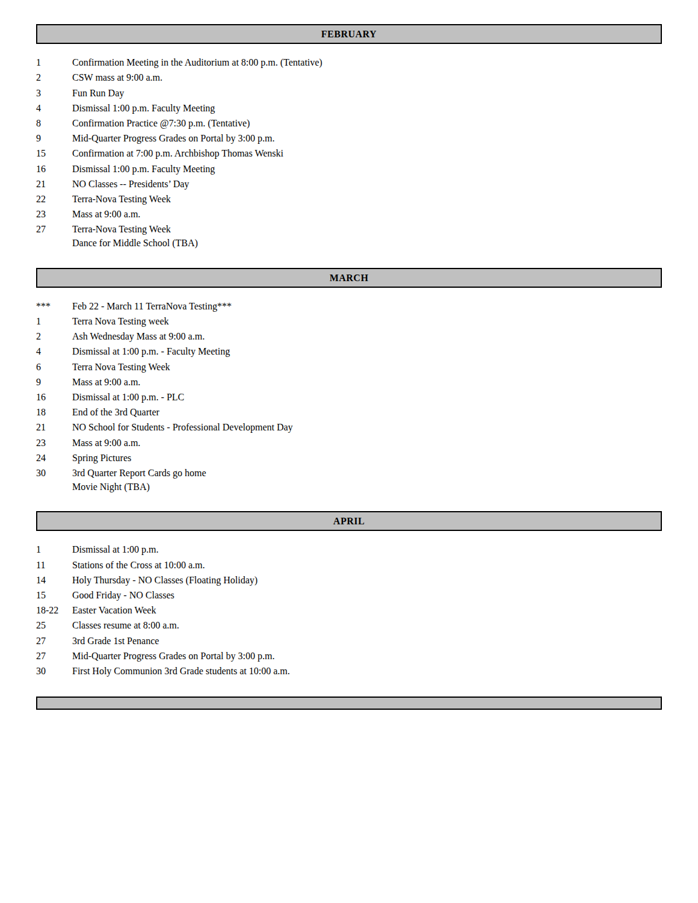FEBRUARY
| 1 | Confirmation Meeting in the Auditorium at 8:00 p.m. (Tentative) |
| 2 | CSW mass at 9:00 a.m. |
| 3 | Fun Run Day |
| 4 | Dismissal 1:00 p.m. Faculty Meeting |
| 8 | Confirmation Practice @7:30 p.m. (Tentative) |
| 9 | Mid-Quarter Progress Grades on Portal by 3:00 p.m. |
| 15 | Confirmation at 7:00 p.m. Archbishop Thomas Wenski |
| 16 | Dismissal 1:00 p.m. Faculty Meeting |
| 21 | NO Classes -- Presidents’ Day |
| 22 | Terra-Nova Testing Week |
| 23 | Mass at 9:00 a.m. |
| 27 | Terra-Nova Testing Week Dance for Middle School (TBA) |
MARCH
| *** | Feb 22 - March 11 TerraNova Testing*** |
| 1 | Terra Nova Testing week |
| 2 | Ash Wednesday Mass at 9:00 a.m. |
| 4 | Dismissal at 1:00 p.m. - Faculty Meeting |
| 6 | Terra Nova Testing Week |
| 9 | Mass at 9:00 a.m. |
| 16 | Dismissal at 1:00 p.m. - PLC |
| 18 | End of the 3rd Quarter |
| 21 | NO School for Students - Professional Development Day |
| 23 | Mass at 9:00 a.m. |
| 24 | Spring Pictures |
| 30 | 3rd Quarter Report Cards go home Movie Night (TBA) |
APRIL
| 1 | Dismissal at 1:00 p.m. |
| 11 | Stations of the Cross at 10:00 a.m. |
| 14 | Holy Thursday - NO Classes (Floating Holiday) |
| 15 | Good Friday - NO Classes |
| 18-22 | Easter Vacation Week |
| 25 | Classes resume at 8:00 a.m. |
| 27 | 3rd Grade 1st Penance |
| 27 | Mid-Quarter Progress Grades on Portal by 3:00 p.m. |
| 30 | First Holy Communion 3rd Grade students at 10:00 a.m. |